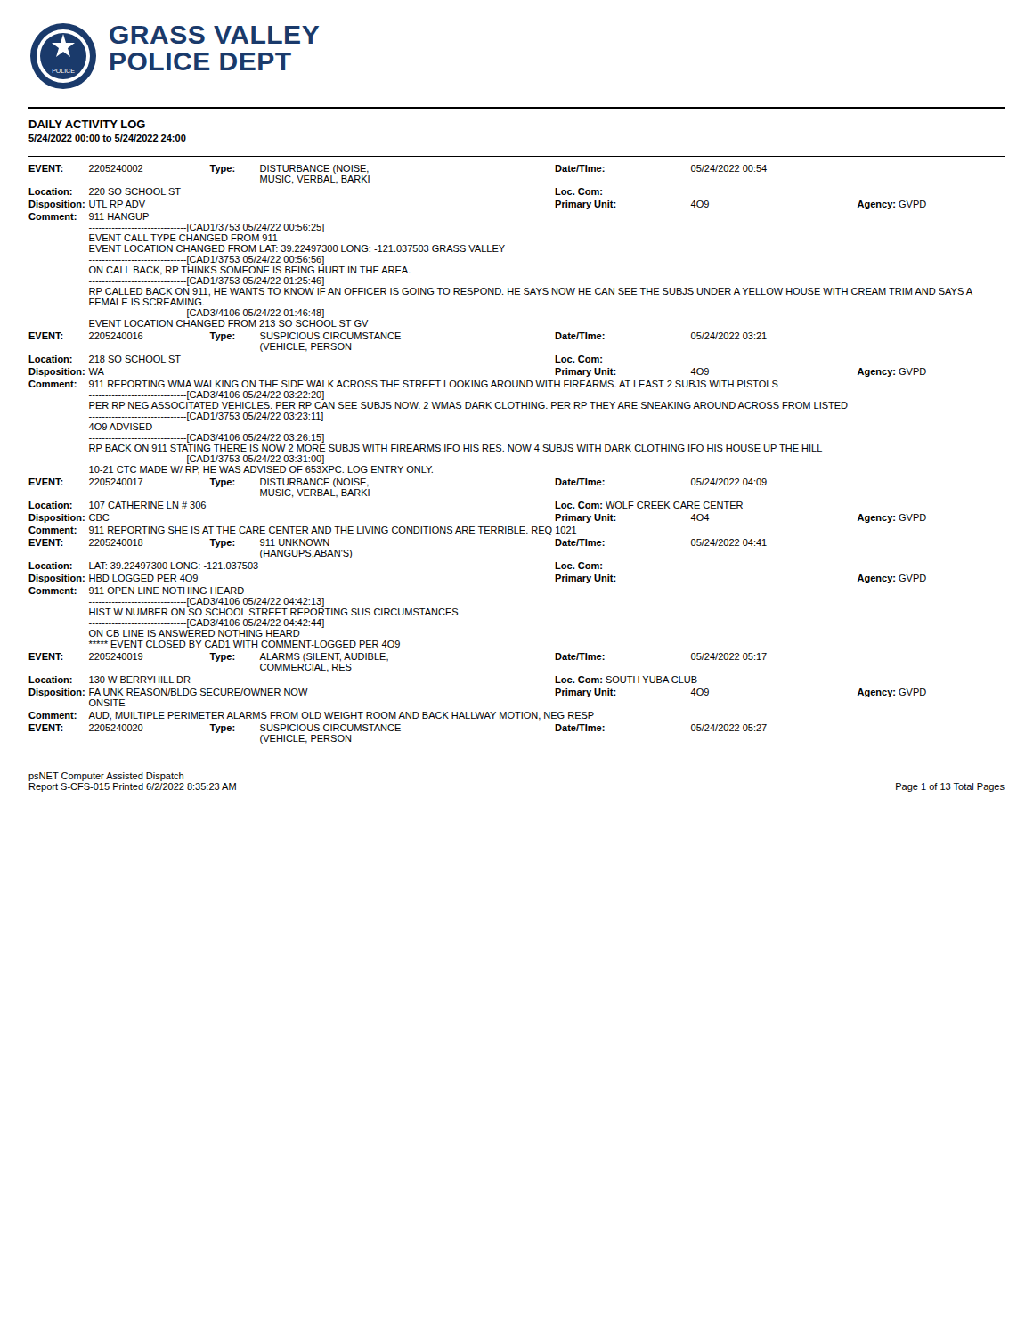POLICE
GRASS VALLEY
POLICE DEPT
DAILY ACTIVITY LOG
5/24/2022 00:00 to 5/24/2022 24:00
| EVENT: | 2205240002 | Type: | DISTURBANCE (NOISE, MUSIC, VERBAL, BARKI | Date/TIme: | 05/24/2022 00:54 | |
| Location: | 220 SO SCHOOL ST | Loc. Com: | |
| Disposition: | UTL RP ADV | Primary Unit: | 4O9 | Agency: GVPD |
| Comment: | 911 HANGUP ------------------------------[CAD1/3753 05/24/22 00:56:25] EVENT CALL TYPE CHANGED FROM 911 EVENT LOCATION CHANGED FROM LAT: 39.22497300 LONG: -121.037503 GRASS VALLEY ------------------------------[CAD1/3753 05/24/22 00:56:56] ON CALL BACK, RP THINKS SOMEONE IS BEING HURT IN THE AREA. ------------------------------[CAD1/3753 05/24/22 01:25:46] RP CALLED BACK ON 911, HE WANTS TO KNOW IF AN OFFICER IS GOING TO RESPOND. HE SAYS NOW HE CAN SEE THE SUBJS UNDER A YELLOW HOUSE WITH CREAM TRIM AND SAYS A FEMALE IS SCREAMING. ------------------------------[CAD3/4106 05/24/22 01:46:48] EVENT LOCATION CHANGED FROM 213 SO SCHOOL ST GV |
| EVENT: | 2205240016 | Type: | SUSPICIOUS CIRCUMSTANCE (VEHICLE, PERSON | Date/TIme: | 05/24/2022 03:21 | |
| Location: | 218 SO SCHOOL ST | Loc. Com: | |
| Disposition: | WA | Primary Unit: | 4O9 | Agency: GVPD |
| Comment: | 911 REPORTING WMA WALKING ON THE SIDE WALK ACROSS THE STREET LOOKING AROUND WITH FIREARMS. AT LEAST 2 SUBJS WITH PISTOLS ------------------------------[CAD3/4106 05/24/22 03:22:20] PER RP NEG ASSOCITATED VEHICLES. PER RP CAN SEE SUBJS NOW. 2 WMAS DARK CLOTHING. PER RP THEY ARE SNEAKING AROUND ACROSS FROM LISTED ------------------------------[CAD1/3753 05/24/22 03:23:11] 4O9 ADVISED ------------------------------[CAD3/4106 05/24/22 03:26:15] RP BACK ON 911 STATING THERE IS NOW 2 MORE SUBJS WITH FIREARMS IFO HIS RES. NOW 4 SUBJS WITH DARK CLOTHING IFO HIS HOUSE UP THE HILL ------------------------------[CAD1/3753 05/24/22 03:31:00] 10-21 CTC MADE W/ RP, HE WAS ADVISED OF 653XPC. LOG ENTRY ONLY. |
| EVENT: | 2205240017 | Type: | DISTURBANCE (NOISE, MUSIC, VERBAL, BARKI | Date/TIme: | 05/24/2022 04:09 | |
| Location: | 107 CATHERINE LN # 306 | Loc. Com: WOLF CREEK CARE CENTER |
| Disposition: | CBC | Primary Unit: | 4O4 | Agency: GVPD |
| Comment: | 911 REPORTING SHE IS AT THE CARE CENTER AND THE LIVING CONDITIONS ARE TERRIBLE. REQ 1021 |
| EVENT: | 2205240018 | Type: | 911 UNKNOWN (HANGUPS,ABAN'S) | Date/TIme: | 05/24/2022 04:41 | |
| Location: | LAT: 39.22497300 LONG: -121.037503 | Loc. Com: | |
| Disposition: | HBD LOGGED PER 4O9 | Primary Unit: | | Agency: GVPD |
| Comment: | 911 OPEN LINE NOTHING HEARD ------------------------------[CAD3/4106 05/24/22 04:42:13] HIST W NUMBER ON SO SCHOOL STREET REPORTING SUS CIRCUMSTANCES ------------------------------[CAD3/4106 05/24/22 04:42:44] ON CB LINE IS ANSWERED NOTHING HEARD ***** EVENT CLOSED BY CAD1 WITH COMMENT-LOGGED PER 4O9 |
| EVENT: | 2205240019 | Type: | ALARMS (SILENT, AUDIBLE, COMMERCIAL, RES | Date/TIme: | 05/24/2022 05:17 | |
| Location: | 130 W BERRYHILL DR | Loc. Com: SOUTH YUBA CLUB |
| Disposition: | FA UNK REASON/BLDG SECURE/OWNER NOW ONSITE | Primary Unit: | 4O9 | Agency: GVPD |
| Comment: | AUD, MUILTIPLE PERIMETER ALARMS FROM OLD WEIGHT ROOM AND BACK HALLWAY MOTION, NEG RESP |
| EVENT: | 2205240020 | Type: | SUSPICIOUS CIRCUMSTANCE (VEHICLE, PERSON | Date/TIme: | 05/24/2022 05:27 | |
psNET Computer Assisted Dispatch
Report S-CFS-015 Printed 6/2/2022 8:35:23 AM Page 1 of 13 Total Pages